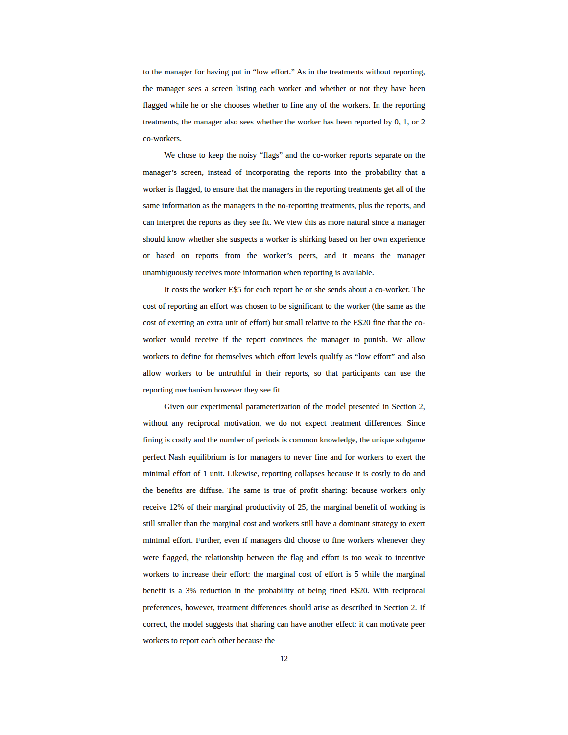to the manager for having put in “low effort.” As in the treatments without reporting, the manager sees a screen listing each worker and whether or not they have been flagged while he or she chooses whether to fine any of the workers. In the reporting treatments, the manager also sees whether the worker has been reported by 0, 1, or 2 co-workers.
We chose to keep the noisy “flags” and the co-worker reports separate on the manager’s screen, instead of incorporating the reports into the probability that a worker is flagged, to ensure that the managers in the reporting treatments get all of the same information as the managers in the no-reporting treatments, plus the reports, and can interpret the reports as they see fit. We view this as more natural since a manager should know whether she suspects a worker is shirking based on her own experience or based on reports from the worker’s peers, and it means the manager unambiguously receives more information when reporting is available.
It costs the worker E$5 for each report he or she sends about a co-worker. The cost of reporting an effort was chosen to be significant to the worker (the same as the cost of exerting an extra unit of effort) but small relative to the E$20 fine that the co-worker would receive if the report convinces the manager to punish. We allow workers to define for themselves which effort levels qualify as “low effort” and also allow workers to be untruthful in their reports, so that participants can use the reporting mechanism however they see fit.
Given our experimental parameterization of the model presented in Section 2, without any reciprocal motivation, we do not expect treatment differences. Since fining is costly and the number of periods is common knowledge, the unique subgame perfect Nash equilibrium is for managers to never fine and for workers to exert the minimal effort of 1 unit. Likewise, reporting collapses because it is costly to do and the benefits are diffuse. The same is true of profit sharing: because workers only receive 12% of their marginal productivity of 25, the marginal benefit of working is still smaller than the marginal cost and workers still have a dominant strategy to exert minimal effort. Further, even if managers did choose to fine workers whenever they were flagged, the relationship between the flag and effort is too weak to incentive workers to increase their effort: the marginal cost of effort is 5 while the marginal benefit is a 3% reduction in the probability of being fined E$20. With reciprocal preferences, however, treatment differences should arise as described in Section 2. If correct, the model suggests that sharing can have another effect: it can motivate peer workers to report each other because the
12